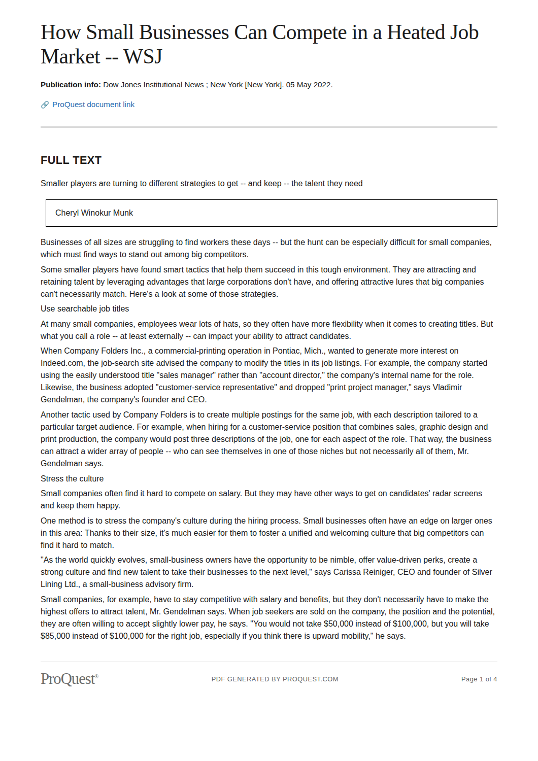How Small Businesses Can Compete in a Heated Job Market -- WSJ
Publication info: Dow Jones Institutional News ; New York [New York]. 05 May 2022.
ProQuest document link
FULL TEXT
Smaller players are turning to different strategies to get -- and keep -- the talent they need
Cheryl Winokur Munk
Businesses of all sizes are struggling to find workers these days -- but the hunt can be especially difficult for small companies, which must find ways to stand out among big competitors.
Some smaller players have found smart tactics that help them succeed in this tough environment. They are attracting and retaining talent by leveraging advantages that large corporations don't have, and offering attractive lures that big companies can't necessarily match. Here's a look at some of those strategies.
Use searchable job titles
At many small companies, employees wear lots of hats, so they often have more flexibility when it comes to creating titles. But what you call a role -- at least externally -- can impact your ability to attract candidates.
When Company Folders Inc., a commercial-printing operation in Pontiac, Mich., wanted to generate more interest on Indeed.com, the job-search site advised the company to modify the titles in its job listings. For example, the company started using the easily understood title "sales manager" rather than "account director," the company's internal name for the role. Likewise, the business adopted "customer-service representative" and dropped "print project manager," says Vladimir Gendelman, the company's founder and CEO.
Another tactic used by Company Folders is to create multiple postings for the same job, with each description tailored to a particular target audience. For example, when hiring for a customer-service position that combines sales, graphic design and print production, the company would post three descriptions of the job, one for each aspect of the role. That way, the business can attract a wider array of people -- who can see themselves in one of those niches but not necessarily all of them, Mr. Gendelman says.
Stress the culture
Small companies often find it hard to compete on salary. But they may have other ways to get on candidates' radar screens and keep them happy.
One method is to stress the company's culture during the hiring process. Small businesses often have an edge on larger ones in this area: Thanks to their size, it's much easier for them to foster a unified and welcoming culture that big competitors can find it hard to match.
"As the world quickly evolves, small-business owners have the opportunity to be nimble, offer value-driven perks, create a strong culture and find new talent to take their businesses to the next level," says Carissa Reiniger, CEO and founder of Silver Lining Ltd., a small-business advisory firm.
Small companies, for example, have to stay competitive with salary and benefits, but they don't necessarily have to make the highest offers to attract talent, Mr. Gendelman says. When job seekers are sold on the company, the position and the potential, they are often willing to accept slightly lower pay, he says. "You would not take $50,000 instead of $100,000, but you will take $85,000 instead of $100,000 for the right job, especially if you think there is upward mobility," he says.
ProQuest®
PDF GENERATED BY PROQUEST.COM
Page 1 of 4